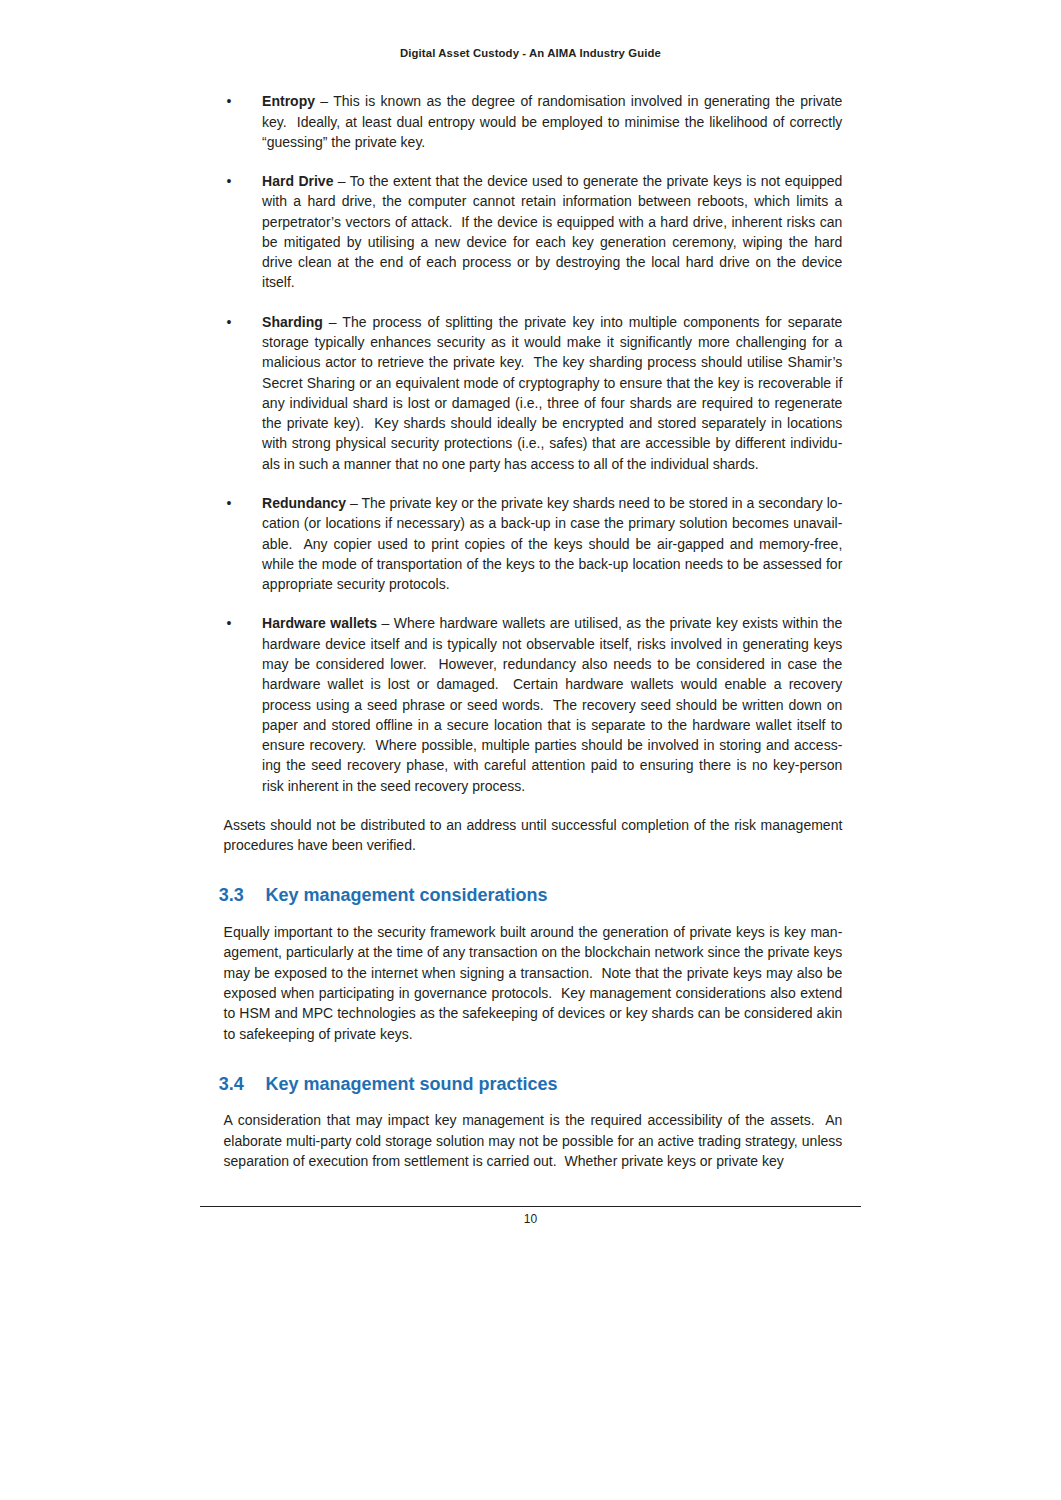Digital Asset Custody - An AIMA Industry Guide
Entropy – This is known as the degree of randomisation involved in generating the private key. Ideally, at least dual entropy would be employed to minimise the likelihood of correctly “guessing” the private key.
Hard Drive – To the extent that the device used to generate the private keys is not equipped with a hard drive, the computer cannot retain information between reboots, which limits a perpetrator’s vectors of attack. If the device is equipped with a hard drive, inherent risks can be mitigated by utilising a new device for each key generation ceremony, wiping the hard drive clean at the end of each process or by destroying the local hard drive on the device itself.
Sharding – The process of splitting the private key into multiple components for separate storage typically enhances security as it would make it significantly more challenging for a malicious actor to retrieve the private key. The key sharding process should utilise Shamir’s Secret Sharing or an equivalent mode of cryptography to ensure that the key is recoverable if any individual shard is lost or damaged (i.e., three of four shards are required to regenerate the private key). Key shards should ideally be encrypted and stored separately in locations with strong physical security protections (i.e., safes) that are accessible by different individuals in such a manner that no one party has access to all of the individual shards.
Redundancy – The private key or the private key shards need to be stored in a secondary location (or locations if necessary) as a back-up in case the primary solution becomes unavailable. Any copier used to print copies of the keys should be air-gapped and memory-free, while the mode of transportation of the keys to the back-up location needs to be assessed for appropriate security protocols.
Hardware wallets – Where hardware wallets are utilised, as the private key exists within the hardware device itself and is typically not observable itself, risks involved in generating keys may be considered lower. However, redundancy also needs to be considered in case the hardware wallet is lost or damaged. Certain hardware wallets would enable a recovery process using a seed phrase or seed words. The recovery seed should be written down on paper and stored offline in a secure location that is separate to the hardware wallet itself to ensure recovery. Where possible, multiple parties should be involved in storing and accessing the seed recovery phase, with careful attention paid to ensuring there is no key-person risk inherent in the seed recovery process.
Assets should not be distributed to an address until successful completion of the risk management procedures have been verified.
3.3 Key management considerations
Equally important to the security framework built around the generation of private keys is key management, particularly at the time of any transaction on the blockchain network since the private keys may be exposed to the internet when signing a transaction. Note that the private keys may also be exposed when participating in governance protocols. Key management considerations also extend to HSM and MPC technologies as the safekeeping of devices or key shards can be considered akin to safekeeping of private keys.
3.4 Key management sound practices
A consideration that may impact key management is the required accessibility of the assets. An elaborate multi-party cold storage solution may not be possible for an active trading strategy, unless separation of execution from settlement is carried out. Whether private keys or private key
10